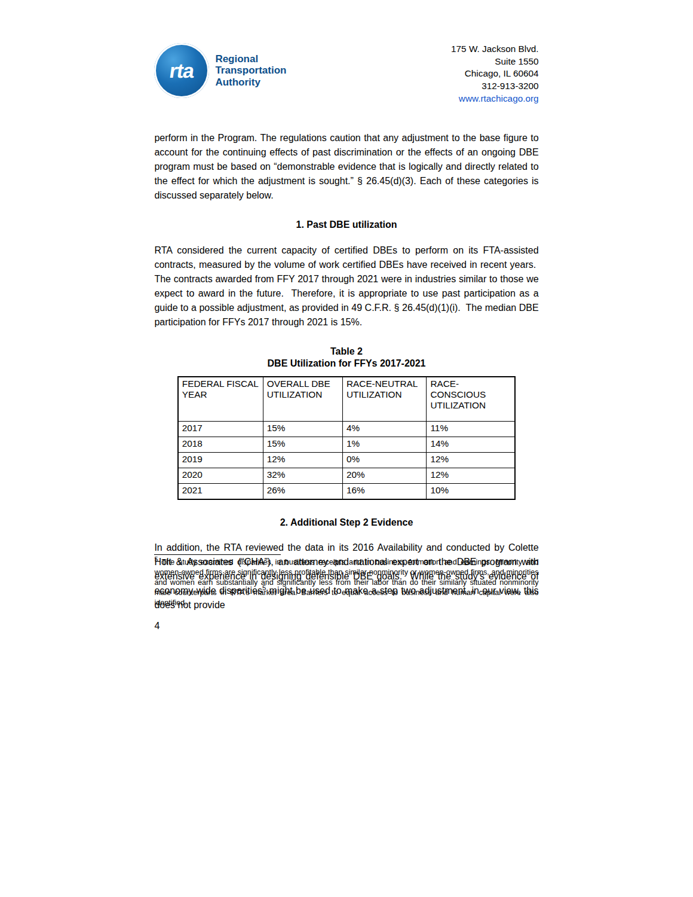Regional
Transportation
Authority
175 W. Jackson Blvd.
Suite 1550
Chicago, IL 60604
312-913-3200
www.rtachicago.org
perform in the Program. The regulations caution that any adjustment to the base figure to account for the continuing effects of past discrimination or the effects of an ongoing DBE program must be based on “demonstrable evidence that is logically and directly related to the effect for which the adjustment is sought.” § 26.45(d)(3). Each of these categories is discussed separately below.
1. Past DBE utilization
RTA considered the current capacity of certified DBEs to perform on its FTA-assisted contracts, measured by the volume of work certified DBEs have received in recent years. The contracts awarded from FFY 2017 through 2021 were in industries similar to those we expect to award in the future. Therefore, it is appropriate to use past participation as a guide to a possible adjustment, as provided in 49 C.F.R. § 26.45(d)(1)(i). The median DBE participation for FFYs 2017 through 2021 is 15%.
Table 2
DBE Utilization for FFYs 2017-2021
| FEDERAL FISCAL YEAR | OVERALL DBE UTILIZATION | RACE-NEUTRAL UTILIZATION | RACE-CONSCIOUS UTILIZATION |
| --- | --- | --- | --- |
| 2017 | 15% | 4% | 11% |
| 2018 | 15% | 1% | 14% |
| 2019 | 12% | 0% | 12% |
| 2020 | 32% | 20% | 12% |
| 2021 | 26% | 16% | 10% |
2. Additional Step 2 Evidence
In addition, the RTA reviewed the data in its 2016 Availability and conducted by Colette Holt & Associates (“CHA”), an attorney and national expert on the DBE program with extensive experience in designing defensible DBE goals. While the study’s evidence of economy-wide disparities5 might be used to make a step two adjustment, in our view, this does not provide
5 The study examined disparities in business receipts and in business formation and earnings. Minority and women-owned firms are significantly less profitable than similar nonminority or women-owned firms, and minorities and women earn substantially and significantly less from their labor than do their similarly situated nonminority male counterparts in RTA’s market area. Barriers to equal access to business and human capital were also identified.
4